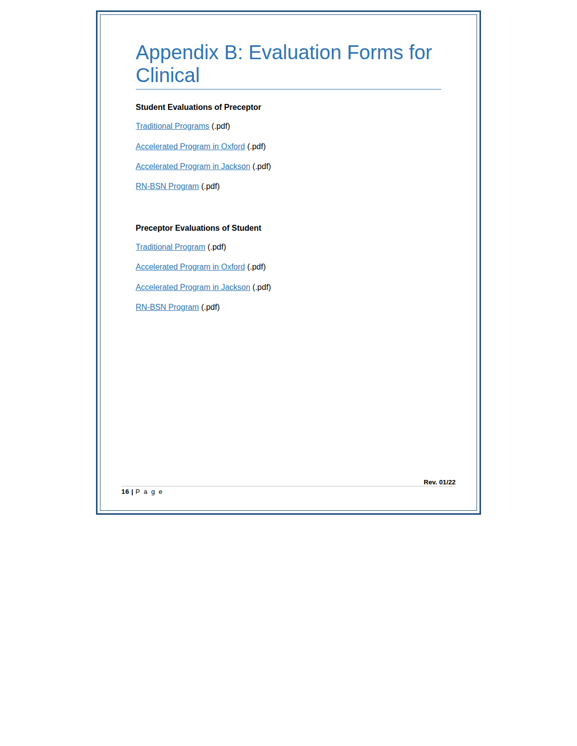Appendix B: Evaluation Forms for Clinical
Student Evaluations of Preceptor
Traditional Programs (.pdf)
Accelerated Program in Oxford (.pdf)
Accelerated Program in Jackson (.pdf)
RN-BSN Program (.pdf)
Preceptor Evaluations of Student
Traditional Program (.pdf)
Accelerated Program in Oxford (.pdf)
Accelerated Program in Jackson (.pdf)
RN-BSN Program (.pdf)
Rev. 01/22
16 | P a g e